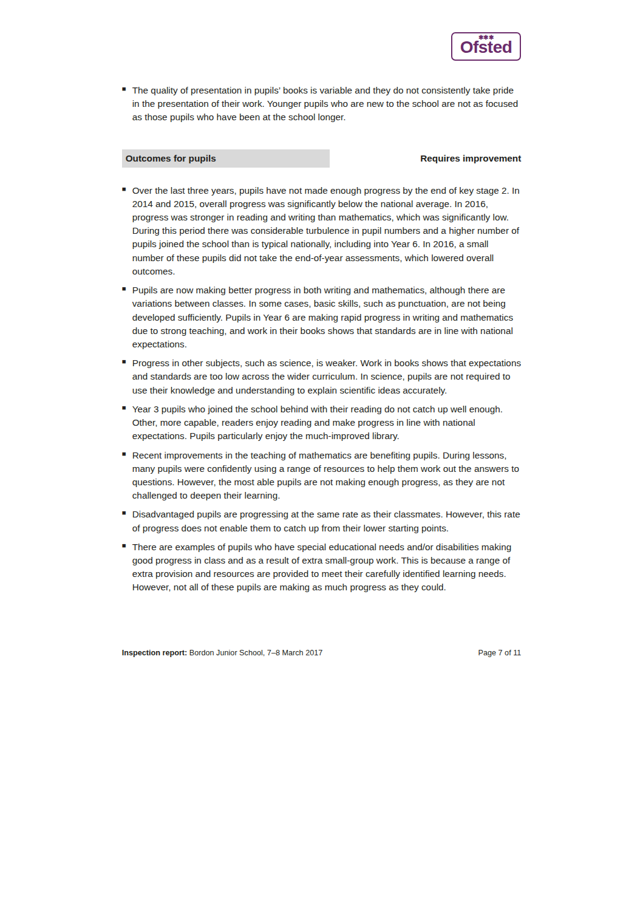✱✱✱ Ofsted
The quality of presentation in pupils’ books is variable and they do not consistently take pride in the presentation of their work. Younger pupils who are new to the school are not as focused as those pupils who have been at the school longer.
Outcomes for pupils
Requires improvement
Over the last three years, pupils have not made enough progress by the end of key stage 2. In 2014 and 2015, overall progress was significantly below the national average. In 2016, progress was stronger in reading and writing than mathematics, which was significantly low. During this period there was considerable turbulence in pupil numbers and a higher number of pupils joined the school than is typical nationally, including into Year 6. In 2016, a small number of these pupils did not take the end-of-year assessments, which lowered overall outcomes.
Pupils are now making better progress in both writing and mathematics, although there are variations between classes. In some cases, basic skills, such as punctuation, are not being developed sufficiently. Pupils in Year 6 are making rapid progress in writing and mathematics due to strong teaching, and work in their books shows that standards are in line with national expectations.
Progress in other subjects, such as science, is weaker. Work in books shows that expectations and standards are too low across the wider curriculum. In science, pupils are not required to use their knowledge and understanding to explain scientific ideas accurately.
Year 3 pupils who joined the school behind with their reading do not catch up well enough. Other, more capable, readers enjoy reading and make progress in line with national expectations. Pupils particularly enjoy the much-improved library.
Recent improvements in the teaching of mathematics are benefiting pupils. During lessons, many pupils were confidently using a range of resources to help them work out the answers to questions. However, the most able pupils are not making enough progress, as they are not challenged to deepen their learning.
Disadvantaged pupils are progressing at the same rate as their classmates. However, this rate of progress does not enable them to catch up from their lower starting points.
There are examples of pupils who have special educational needs and/or disabilities making good progress in class and as a result of extra small-group work. This is because a range of extra provision and resources are provided to meet their carefully identified learning needs. However, not all of these pupils are making as much progress as they could.
Inspection report: Bordon Junior School, 7–8 March 2017
Page 7 of 11